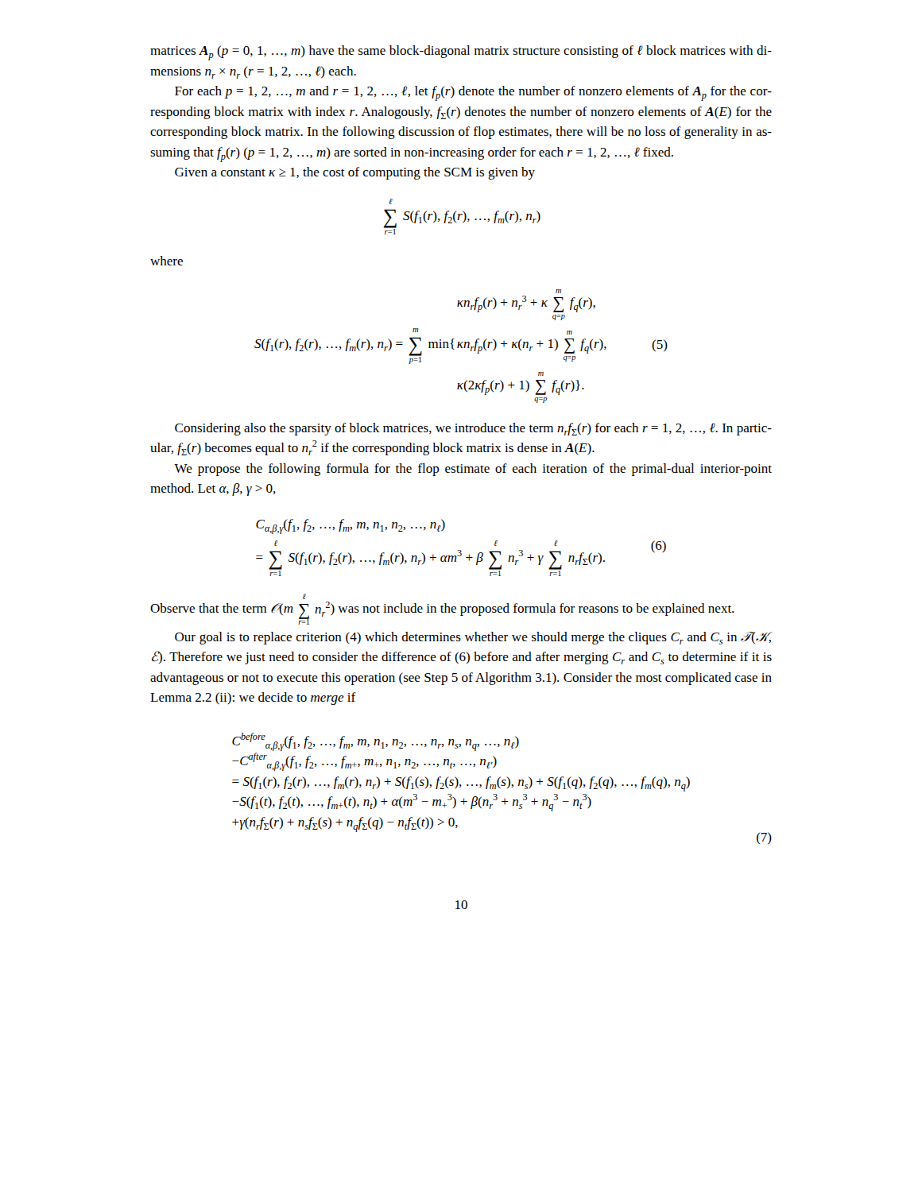matrices Ap (p = 0, 1, …, m) have the same block-diagonal matrix structure consisting of ℓ block matrices with dimensions nr × nr (r = 1, 2, …, ℓ) each.
For each p = 1, 2, …, m and r = 1, 2, …, ℓ, let fp(r) denote the number of nonzero elements of Ap for the corresponding block matrix with index r. Analogously, fΣ(r) denotes the number of nonzero elements of A(E) for the corresponding block matrix. In the following discussion of flop estimates, there will be no loss of generality in assuming that fp(r) (p = 1, 2, …, m) are sorted in non-increasing order for each r = 1, 2, …, ℓ fixed.
Given a constant κ ≥ 1, the cost of computing the SCM is given by
ℓ ∑ r=1 S(f1(r), f2(r), …, fm(r), nr)
where
S(f1(r), f2(r), …, fm(r), nr) = m ∑ p=1 min{
κnrfp(r) + nr3 + κ m ∑ q=p fq(r),
κnrfp(r) + κ(nr + 1) m ∑ q=p fq(r),
κ(2κfp(r) + 1) m ∑ q=p fq(r)}.
(5)
Considering also the sparsity of block matrices, we introduce the term nrfΣ(r) for each r = 1, 2, …, ℓ. In particular, fΣ(r) becomes equal to nr2 if the corresponding block matrix is dense in A(E).
We propose the following formula for the flop estimate of each iteration of the primal-dual interior-point method. Let α, β, γ > 0,
Cα,β,γ(f1, f2, …, fm, m, n1, n2, …, nℓ)
= ℓ ∑ r=1 S(f1(r), f2(r), …, fm(r), nr) + αm3 + β ℓ ∑ r=1 nr3 + γ ℓ ∑ r=1 nrfΣ(r).
(6)
Observe that the term 𝒪(m ℓ ∑ r=1 nr2) was not include in the proposed formula for reasons to be explained next.
Our goal is to replace criterion (4) which determines whether we should merge the cliques Cr and Cs in 𝒯(𝒦, ℰ). Therefore we just need to consider the difference of (6) before and after merging Cr and Cs to determine if it is advantageous or not to execute this operation (see Step 5 of Algorithm 3.1). Consider the most complicated case in Lemma 2.2 (ii): we decide to merge if
Cbeforeα,β,γ(f1, f2, …, fm, m, n1, n2, …, nr, ns, nq, …, nℓ)
−Cafterα,β,γ(f1, f2, …, fm+, m+, n1, n2, …, nt, …, nℓ′)
= S(f1(r), f2(r), …, fm(r), nr) + S(f1(s), f2(s), …, fm(s), ns) + S(f1(q), f2(q), …, fm(q), nq)
−S(f1(t), f2(t), …, fm+(t), nt) + α(m3 − m+3) + β(nr3 + ns3 + nq3 − nt3)
+γ(nrfΣ(r) + nsfΣ(s) + nqfΣ(q) − ntfΣ(t)) > 0,
(7)
10